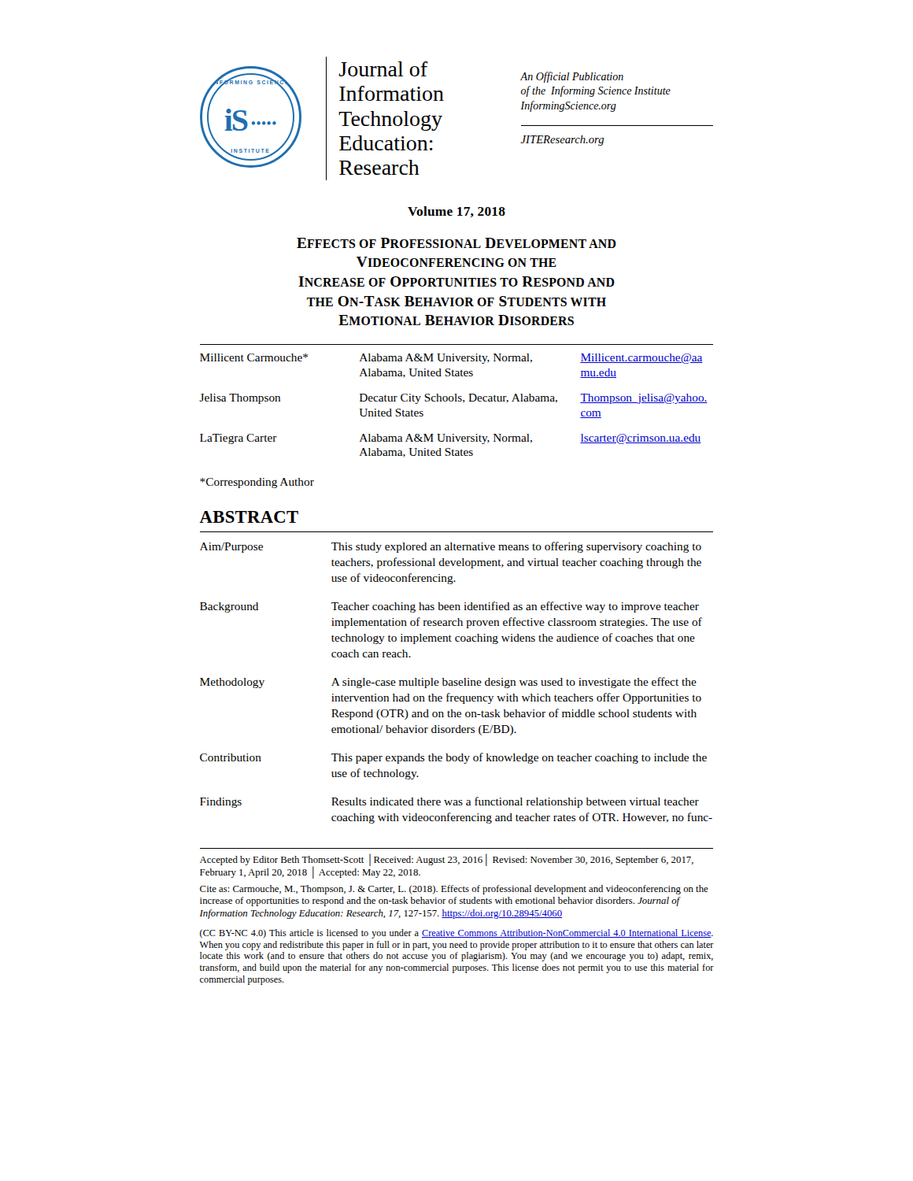INFORMING SCIENCE
iS •••••
INSTITUTE
Journal of Information
Technology Education:
Research
An Official Publication
of the Informing Science Institute
InformingScience.org
JITEResearch.org
Volume 17, 2018
EFFECTS OF PROFESSIONAL DEVELOPMENT AND
VIDEOCONFERENCING ON THE
INCREASE OF OPPORTUNITIES TO RESPOND AND
THE ON-TASK BEHAVIOR OF STUDENTS WITH
EMOTIONAL BEHAVIOR DISORDERS
| Millicent Carmouche* | Alabama A&M University, Normal, Alabama, United States | Millicent.carmouche@aamu.edu |
| Jelisa Thompson | Decatur City Schools, Decatur, Alabama, United States | Thompson_jelisa@yahoo.com |
| LaTiegra Carter | Alabama A&M University, Normal, Alabama, United States | lscarter@crimson.ua.edu |
*Corresponding Author
ABSTRACT
| Aim/Purpose | This study explored an alternative means to offering supervisory coaching to teachers, professional development, and virtual teacher coaching through the use of videoconferencing. |
| Background | Teacher coaching has been identified as an effective way to improve teacher implementation of research proven effective classroom strategies. The use of technology to implement coaching widens the audience of coaches that one coach can reach. |
| Methodology | A single-case multiple baseline design was used to investigate the effect the intervention had on the frequency with which teachers offer Opportunities to Respond (OTR) and on the on-task behavior of middle school students with emotional/ behavior disorders (E/BD). |
| Contribution | This paper expands the body of knowledge on teacher coaching to include the use of technology. |
| Findings | Results indicated there was a functional relationship between virtual teacher coaching with videoconferencing and teacher rates of OTR. However, no func- |
Accepted by Editor Beth Thomsett-Scott │Received: August 23, 2016│ Revised: November 30, 2016, September 6, 2017, February 1, April 20, 2018 │ Accepted: May 22, 2018.
Cite as: Carmouche, M., Thompson, J. & Carter, L. (2018). Effects of professional development and videoconferencing on the increase of opportunities to respond and the on-task behavior of students with emotional behavior disorders. Journal of Information Technology Education: Research, 17, 127-157. https://doi.org/10.28945/4060
(CC BY-NC 4.0) This article is licensed to you under a Creative Commons Attribution-NonCommercial 4.0 International License. When you copy and redistribute this paper in full or in part, you need to provide proper attribution to it to ensure that others can later locate this work (and to ensure that others do not accuse you of plagiarism). You may (and we encourage you to) adapt, remix, transform, and build upon the material for any non-commercial purposes. This license does not permit you to use this material for commercial purposes.